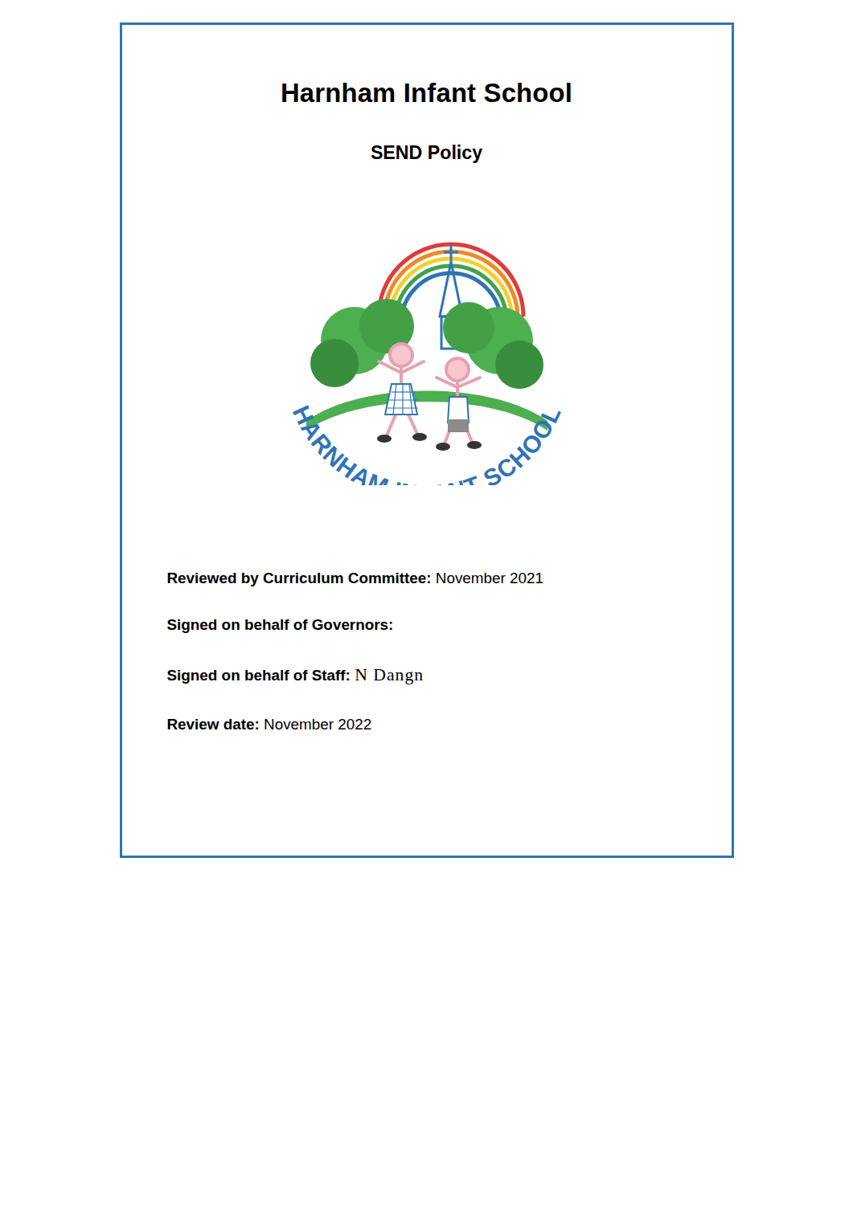Harnham Infant School
SEND Policy
Harnham Infant School logo Two children with arms outstretched run in front of green trees, a church spire and a rainbow. The words "Harnham Infant School" curve around the image. HARNHAM INFANT SCHOOL
Reviewed by Curriculum Committee: November 2021
Signed on behalf of Governors:
Signed on behalf of Staff: N Dangn
Review date: November 2022